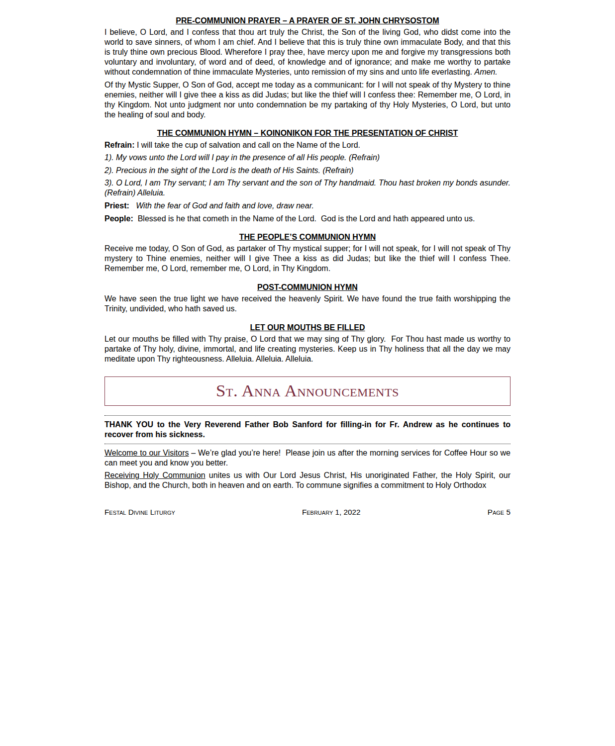PRE-COMMUNION PRAYER – A PRAYER OF ST. JOHN CHRYSOSTOM
I believe, O Lord, and I confess that thou art truly the Christ, the Son of the living God, who didst come into the world to save sinners, of whom I am chief. And I believe that this is truly thine own immaculate Body, and that this is truly thine own precious Blood. Wherefore I pray thee, have mercy upon me and forgive my transgressions both voluntary and involuntary, of word and of deed, of knowledge and of ignorance; and make me worthy to partake without condemnation of thine immaculate Mysteries, unto remission of my sins and unto life everlasting. Amen.
Of thy Mystic Supper, O Son of God, accept me today as a communicant: for I will not speak of thy Mystery to thine enemies, neither will I give thee a kiss as did Judas; but like the thief will I confess thee: Remember me, O Lord, in thy Kingdom. Not unto judgment nor unto condemnation be my partaking of thy Holy Mysteries, O Lord, but unto the healing of soul and body.
THE COMMUNION HYMN – KOINONIKON FOR THE PRESENTATION OF CHRIST
Refrain: I will take the cup of salvation and call on the Name of the Lord.
1). My vows unto the Lord will I pay in the presence of all His people. (Refrain)
2). Precious in the sight of the Lord is the death of His Saints. (Refrain)
3). O Lord, I am Thy servant; I am Thy servant and the son of Thy handmaid. Thou hast broken my bonds asunder. (Refrain) Alleluia.
Priest: With the fear of God and faith and love, draw near.
People: Blessed is he that cometh in the Name of the Lord. God is the Lord and hath appeared unto us.
THE PEOPLE’S COMMUNION HYMN
Receive me today, O Son of God, as partaker of Thy mystical supper; for I will not speak, for I will not speak of Thy mystery to Thine enemies, neither will I give Thee a kiss as did Judas; but like the thief will I confess Thee. Remember me, O Lord, remember me, O Lord, in Thy Kingdom.
POST-COMMUNION HYMN
We have seen the true light we have received the heavenly Spirit. We have found the true faith worshipping the Trinity, undivided, who hath saved us.
LET OUR MOUTHS BE FILLED
Let our mouths be filled with Thy praise, O Lord that we may sing of Thy glory. For Thou hast made us worthy to partake of Thy holy, divine, immortal, and life creating mysteries. Keep us in Thy holiness that all the day we may meditate upon Thy righteousness. Alleluia. Alleluia. Alleluia.
St. Anna Announcements
THANK YOU to the Very Reverend Father Bob Sanford for filling-in for Fr. Andrew as he continues to recover from his sickness.
Welcome to our Visitors – We’re glad you’re here! Please join us after the morning services for Coffee Hour so we can meet you and know you better.
Receiving Holy Communion unites us with Our Lord Jesus Christ, His unoriginated Father, the Holy Spirit, our Bishop, and the Church, both in heaven and on earth. To commune signifies a commitment to Holy Orthodox
Festal Divine Liturgy February 1, 2022 Page 5